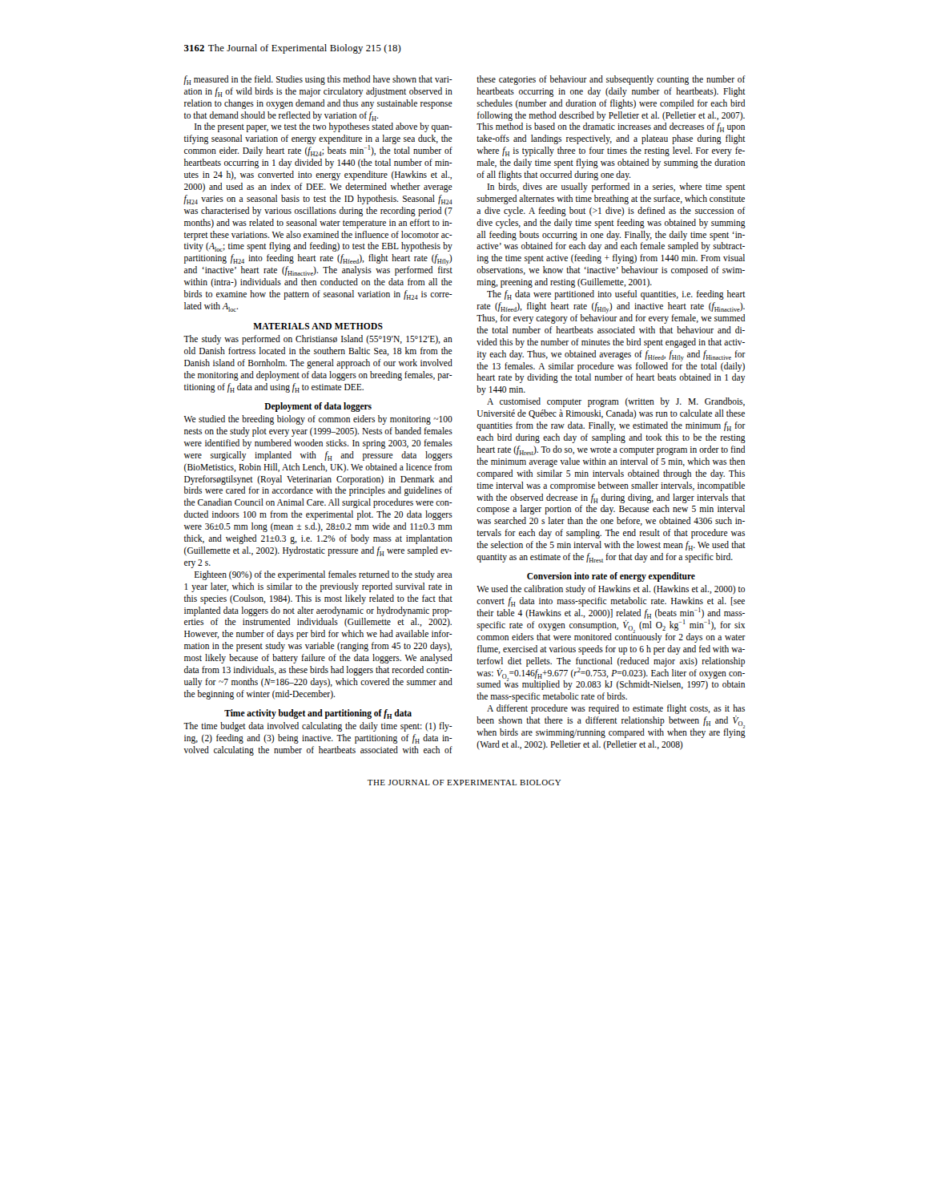3162 The Journal of Experimental Biology 215 (18)
fH measured in the field. Studies using this method have shown that variation in fH of wild birds is the major circulatory adjustment observed in relation to changes in oxygen demand and thus any sustainable response to that demand should be reflected by variation of fH.
In the present paper, we test the two hypotheses stated above by quantifying seasonal variation of energy expenditure in a large sea duck, the common eider. Daily heart rate (fH24; beats min−1), the total number of heartbeats occurring in 1 day divided by 1440 (the total number of minutes in 24 h), was converted into energy expenditure (Hawkins et al., 2000) and used as an index of DEE. We determined whether average fH24 varies on a seasonal basis to test the ID hypothesis. Seasonal fH24 was characterised by various oscillations during the recording period (7 months) and was related to seasonal water temperature in an effort to interpret these variations. We also examined the influence of locomotor activity (Aloc; time spent flying and feeding) to test the EBL hypothesis by partitioning fH24 into feeding heart rate (fHfeed), flight heart rate (fHfly) and ‘inactive’ heart rate (fHinactive). The analysis was performed first within (intra-) individuals and then conducted on the data from all the birds to examine how the pattern of seasonal variation in fH24 is correlated with Aloc.
Materials and methods
The study was performed on Christiansø Island (55°19′N, 15°12′E), an old Danish fortress located in the southern Baltic Sea, 18 km from the Danish island of Bornholm. The general approach of our work involved the monitoring and deployment of data loggers on breeding females, partitioning of fH data and using fH to estimate DEE.
Deployment of data loggers
We studied the breeding biology of common eiders by monitoring ~100 nests on the study plot every year (1999–2005). Nests of banded females were identified by numbered wooden sticks. In spring 2003, 20 females were surgically implanted with fH and pressure data loggers (BioMetistics, Robin Hill, Atch Lench, UK). We obtained a licence from Dyreforsøgtilsynet (Royal Veterinarian Corporation) in Denmark and birds were cared for in accordance with the principles and guidelines of the Canadian Council on Animal Care. All surgical procedures were conducted indoors 100 m from the experimental plot. The 20 data loggers were 36±0.5 mm long (mean ± s.d.), 28±0.2 mm wide and 11±0.3 mm thick, and weighed 21±0.3 g, i.e. 1.2% of body mass at implantation (Guillemette et al., 2002). Hydrostatic pressure and fH were sampled every 2 s.
Eighteen (90%) of the experimental females returned to the study area 1 year later, which is similar to the previously reported survival rate in this species (Coulson, 1984). This is most likely related to the fact that implanted data loggers do not alter aerodynamic or hydrodynamic properties of the instrumented individuals (Guillemette et al., 2002). However, the number of days per bird for which we had available information in the present study was variable (ranging from 45 to 220 days), most likely because of battery failure of the data loggers. We analysed data from 13 individuals, as these birds had loggers that recorded continually for ~7 months (N=186–220 days), which covered the summer and the beginning of winter (mid-December).
Time activity budget and partitioning of fH data
The time budget data involved calculating the daily time spent: (1) flying, (2) feeding and (3) being inactive. The partitioning of fH data involved calculating the number of heartbeats associated with each of these categories of behaviour and subsequently counting the number of heartbeats occurring in one day (daily number of heartbeats). Flight schedules (number and duration of flights) were compiled for each bird following the method described by Pelletier et al. (Pelletier et al., 2007). This method is based on the dramatic increases and decreases of fH upon take-offs and landings respectively, and a plateau phase during flight where fH is typically three to four times the resting level. For every female, the daily time spent flying was obtained by summing the duration of all flights that occurred during one day.
In birds, dives are usually performed in a series, where time spent submerged alternates with time breathing at the surface, which constitute a dive cycle. A feeding bout (>1 dive) is defined as the succession of dive cycles, and the daily time spent feeding was obtained by summing all feeding bouts occurring in one day. Finally, the daily time spent ‘inactive’ was obtained for each day and each female sampled by subtracting the time spent active (feeding + flying) from 1440 min. From visual observations, we know that ‘inactive’ behaviour is composed of swimming, preening and resting (Guillemette, 2001).
The fH data were partitioned into useful quantities, i.e. feeding heart rate (fHfeed), flight heart rate (fHfly) and inactive heart rate (fHinactive). Thus, for every category of behaviour and for every female, we summed the total number of heartbeats associated with that behaviour and divided this by the number of minutes the bird spent engaged in that activity each day. Thus, we obtained averages of fHfeed, fHfly and fHinactive for the 13 females. A similar procedure was followed for the total (daily) heart rate by dividing the total number of heart beats obtained in 1 day by 1440 min.
A customised computer program (written by J. M. Grandbois, Université de Québec à Rimouski, Canada) was run to calculate all these quantities from the raw data. Finally, we estimated the minimum fH for each bird during each day of sampling and took this to be the resting heart rate (fHrest). To do so, we wrote a computer program in order to find the minimum average value within an interval of 5 min, which was then compared with similar 5 min intervals obtained through the day. This time interval was a compromise between smaller intervals, incompatible with the observed decrease in fH during diving, and larger intervals that compose a larger portion of the day. Because each new 5 min interval was searched 20 s later than the one before, we obtained 4306 such intervals for each day of sampling. The end result of that procedure was the selection of the 5 min interval with the lowest mean fH. We used that quantity as an estimate of the fHrest for that day and for a specific bird.
Conversion into rate of energy expenditure
We used the calibration study of Hawkins et al. (Hawkins et al., 2000) to convert fH data into mass-specific metabolic rate. Hawkins et al. [see their table 4 (Hawkins et al., 2000)] related fH (beats min−1) and mass-specific rate of oxygen consumption, V̇O2 (ml O2 kg−1 min−1), for six common eiders that were monitored continuously for 2 days on a water flume, exercised at various speeds for up to 6 h per day and fed with waterfowl diet pellets. The functional (reduced major axis) relationship was: V̇O2=0.146fH+9.677 (r2=0.753, P=0.023). Each liter of oxygen consumed was multiplied by 20.083 kJ (Schmidt-Nielsen, 1997) to obtain the mass-specific metabolic rate of birds.
A different procedure was required to estimate flight costs, as it has been shown that there is a different relationship between fH and V̇O2 when birds are swimming/running compared with when they are flying (Ward et al., 2002). Pelletier et al. (Pelletier et al., 2008)
The Journal of Experimental Biology